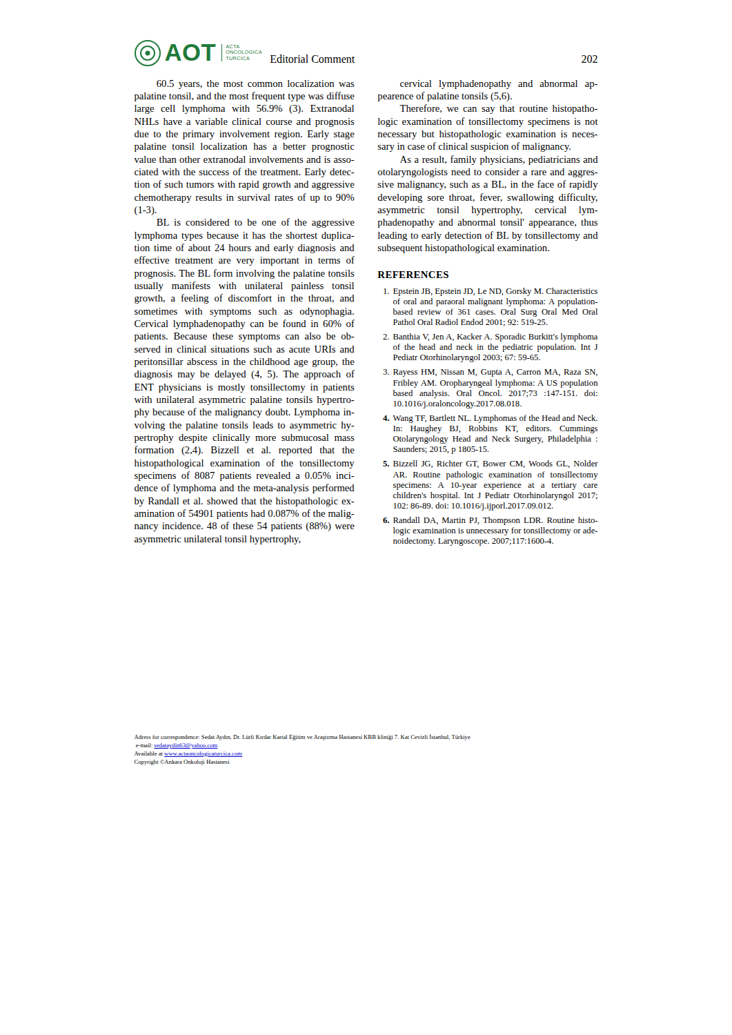AOT
Acta
Oncologica
Turcica
Editorial Comment
202
60.5 years, the most common localization was palatine tonsil, and the most frequent type was diffuse large cell lymphoma with 56.9% (3). Extranodal NHLs have a variable clinical course and prognosis due to the primary involvement region. Early stage palatine tonsil localization has a better prognostic value than other extranodal involvements and is associated with the success of the treatment. Early detection of such tumors with rapid growth and aggressive chemotherapy results in survival rates of up to 90% (1-3).
BL is considered to be one of the aggressive lymphoma types because it has the shortest duplication time of about 24 hours and early diagnosis and effective treatment are very important in terms of prognosis. The BL form involving the palatine tonsils usually manifests with unilateral painless tonsil growth, a feeling of discomfort in the throat, and sometimes with symptoms such as odynophagia. Cervical lymphadenopathy can be found in 60% of patients. Because these symptoms can also be observed in clinical situations such as acute URIs and peritonsillar abscess in the childhood age group, the diagnosis may be delayed (4, 5). The approach of ENT physicians is mostly tonsillectomy in patients with unilateral asymmetric palatine tonsils hypertrophy because of the malignancy doubt. Lymphoma involving the palatine tonsils leads to asymmetric hypertrophy despite clinically more submucosal mass formation (2,4). Bizzell et al. reported that the histopathological examination of the tonsillectomy specimens of 8087 patients revealed a 0.05% incidence of lymphoma and the meta-analysis performed by Randall et al. showed that the histopathologic examination of 54901 patients had 0.087% of the malignancy incidence. 48 of these 54 patients (88%) were asymmetric unilateral tonsil hypertrophy,
cervical lymphadenopathy and abnormal appearence of palatine tonsils (5,6).
Therefore, we can say that routine histopathologic examination of tonsillectomy specimens is not necessary but histopathologic examination is necessary in case of clinical suspicion of malignancy.
As a result, family physicians, pediatricians and otolaryngologists need to consider a rare and aggressive malignancy, such as a BL, in the face of rapidly developing sore throat, fever, swallowing difficulty, asymmetric tonsil hypertrophy, cervical lymphadenopathy and abnormal tonsil' appearance, thus leading to early detection of BL by tonsillectomy and subsequent histopathological examination.
REFERENCES
Epstein JB, Epstein JD, Le ND, Gorsky M. Characteristics of oral and paraoral malignant lymphoma: A population-based review of 361 cases. Oral Surg Oral Med Oral Pathol Oral Radiol Endod 2001; 92: 519-25.
Banthia V, Jen A, Kacker A. Sporadic Burkitt's lymphoma of the head and neck in the pediatric population. Int J Pediatr Otorhinolaryngol 2003; 67: 59-65.
Rayess HM, Nissan M, Gupta A, Carron MA, Raza SN, Fribley AM. Oropharyngeal lymphoma: A US population based analysis. Oral Oncol. 2017;73 :147-151. doi: 10.1016/j.oraloncology.2017.08.018.
Wang TF, Bartlett NL. Lymphomas of the Head and Neck. In: Haughey BJ, Robbins KT, editors. Cummings Otolaryngology Head and Neck Surgery, Philadelphia : Saunders; 2015, p 1805-15.
Bizzell JG, Richter GT, Bower CM, Woods GL, Nolder AR. Routine pathologic examination of tonsillectomy specimens: A 10-year experience at a tertiary care children's hospital. Int J Pediatr Otorhinolaryngol 2017; 102: 86-89. doi: 10.1016/j.ijporl.2017.09.012.
Randall DA, Martin PJ, Thompson LDR. Routine histologic examination is unnecessary for tonsillectomy or adenoidectomy. Laryngoscope. 2007;117:1600-4.
Adress for correspondence: Sedat Aydın, Dr. Lütfi Kırdar Kartal Eğitim ve Araştırma Hastanesi KBB kliniği 7. Kat Cevizli İstanbul, Türkiye
e-mail: sedataydin63@yahoo.com
Available at www.actaoncologicaturcica.com
Copyright ©Ankara Onkoloji Hastanesi